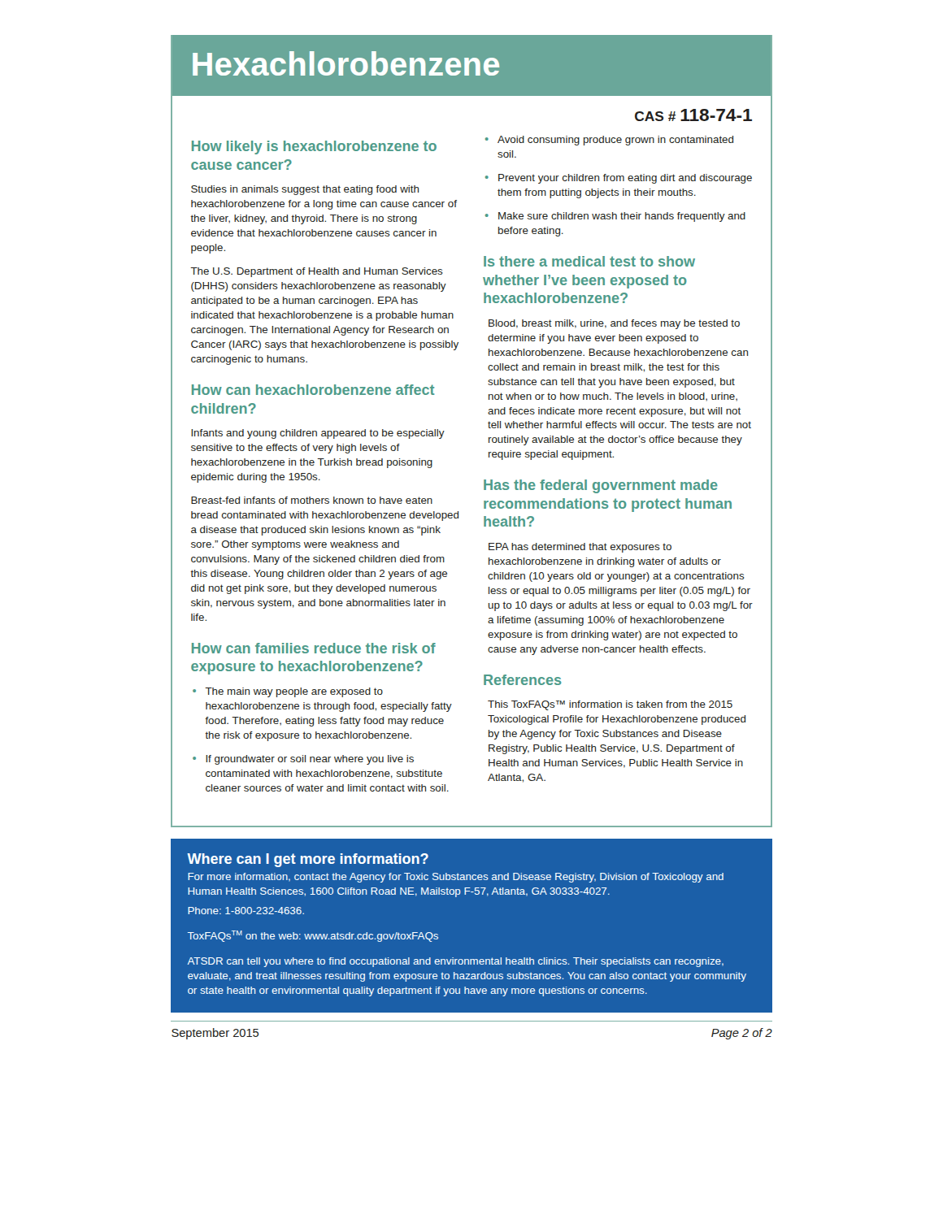Hexachlorobenzene
CAS # 118-74-1
How likely is hexachlorobenzene to cause cancer?
Studies in animals suggest that eating food with hexachlorobenzene for a long time can cause cancer of the liver, kidney, and thyroid. There is no strong evidence that hexachlorobenzene causes cancer in people.
The U.S. Department of Health and Human Services (DHHS) considers hexachlorobenzene as reasonably anticipated to be a human carcinogen. EPA has indicated that hexachlorobenzene is a probable human carcinogen. The International Agency for Research on Cancer (IARC) says that hexachlorobenzene is possibly carcinogenic to humans.
How can hexachlorobenzene affect children?
Infants and young children appeared to be especially sensitive to the effects of very high levels of hexachlorobenzene in the Turkish bread poisoning epidemic during the 1950s.
Breast-fed infants of mothers known to have eaten bread contaminated with hexachlorobenzene developed a disease that produced skin lesions known as “pink sore.” Other symptoms were weakness and convulsions. Many of the sickened children died from this disease. Young children older than 2 years of age did not get pink sore, but they developed numerous skin, nervous system, and bone abnormalities later in life.
How can families reduce the risk of exposure to hexachlorobenzene?
The main way people are exposed to hexachlorobenzene is through food, especially fatty food. Therefore, eating less fatty food may reduce the risk of exposure to hexachlorobenzene.
If groundwater or soil near where you live is contaminated with hexachlorobenzene, substitute cleaner sources of water and limit contact with soil.
Avoid consuming produce grown in contaminated soil.
Prevent your children from eating dirt and discourage them from putting objects in their mouths.
Make sure children wash their hands frequently and before eating.
Is there a medical test to show whether I’ve been exposed to hexachlorobenzene?
Blood, breast milk, urine, and feces may be tested to determine if you have ever been exposed to hexachlorobenzene. Because hexachlorobenzene can collect and remain in breast milk, the test for this substance can tell that you have been exposed, but not when or to how much. The levels in blood, urine, and feces indicate more recent exposure, but will not tell whether harmful effects will occur. The tests are not routinely available at the doctor’s office because they require special equipment.
Has the federal government made recommendations to protect human health?
EPA has determined that exposures to hexachlorobenzene in drinking water of adults or children (10 years old or younger) at a concentrations less or equal to 0.05 milligrams per liter (0.05 mg/L) for up to 10 days or adults at less or equal to 0.03 mg/L for a lifetime (assuming 100% of hexachlorobenzene exposure is from drinking water) are not expected to cause any adverse non-cancer health effects.
References
This ToxFAQs™ information is taken from the 2015 Toxicological Profile for Hexachlorobenzene produced by the Agency for Toxic Substances and Disease Registry, Public Health Service, U.S. Department of Health and Human Services, Public Health Service in Atlanta, GA.
Where can I get more information?
For more information, contact the Agency for Toxic Substances and Disease Registry, Division of Toxicology and Human Health Sciences, 1600 Clifton Road NE, Mailstop F-57, Atlanta, GA 30333-4027.
Phone: 1-800-232-4636.
ToxFAQsTM on the web: www.atsdr.cdc.gov/toxFAQs
ATSDR can tell you where to find occupational and environmental health clinics. Their specialists can recognize, evaluate, and treat illnesses resulting from exposure to hazardous substances. You can also contact your community or state health or environmental quality department if you have any more questions or concerns.
September 2015
Page 2 of 2